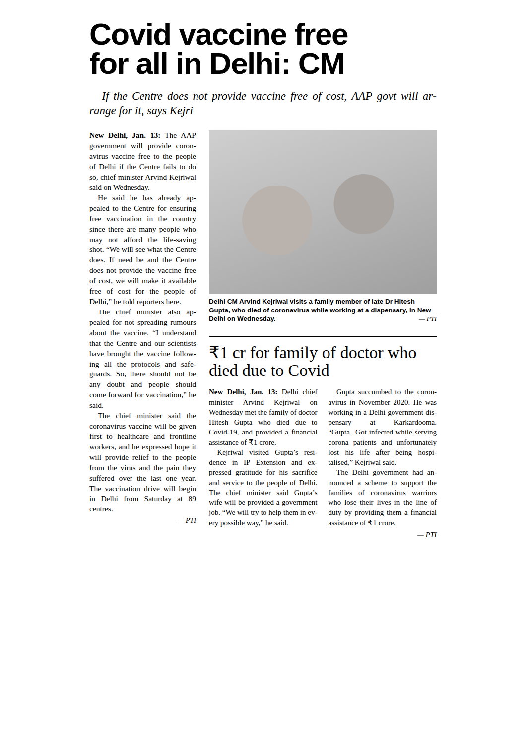Covid vaccine free
for all in Delhi: CM
If the Centre does not provide vaccine free of cost, AAP govt will arrange for it, says Kejri
New Delhi, Jan. 13: The AAP government will provide coronavirus vaccine free to the people of Delhi if the Centre fails to do so, chief minister Arvind Kejriwal said on Wednesday.
He said he has already appealed to the Centre for ensuring free vaccination in the country since there are many people who may not afford the life-saving shot. “We will see what the Centre does. If need be and the Centre does not provide the vaccine free of cost, we will make it available free of cost for the people of Delhi,” he told reporters here.
The chief minister also appealed for not spreading rumours about the vaccine. “I understand that the Centre and our scientists have brought the vaccine following all the protocols and safeguards. So, there should not be any doubt and people should come forward for vaccination,” he said.
The chief minister said the coronavirus vaccine will be given first to healthcare and frontline workers, and he expressed hope it will provide relief to the people from the virus and the pain they suffered over the last one year. The vaccination drive will begin in Delhi from Saturday at 89 centres.
— PTI
Delhi CM Arvind Kejriwal visits a family member of late Dr Hitesh Gupta, who died of coronavirus while working at a dispensary, in New Delhi on Wednesday. — PTI
₹1 cr for family of doctor who died due to Covid
New Delhi, Jan. 13: Delhi chief minister Arvind Kejriwal on Wednesday met the family of doctor Hitesh Gupta who died due to Covid-19, and provided a financial assistance of ₹1 crore.
Kejriwal visited Gupta’s residence in IP Extension and expressed gratitude for his sacrifice and service to the people of Delhi. The chief minister said Gupta’s wife will be provided a government job. “We will try to help them in every possible way,” he said.
Gupta succumbed to the coronavirus in November 2020. He was working in a Delhi government dispensary at Karkardooma. “Gupta...Got infected while serving corona patients and unfortunately lost his life after being hospitalised,” Kejriwal said.
The Delhi government had announced a scheme to support the families of coronavirus warriors who lose their lives in the line of duty by providing them a financial assistance of ₹1 crore.
— PTI